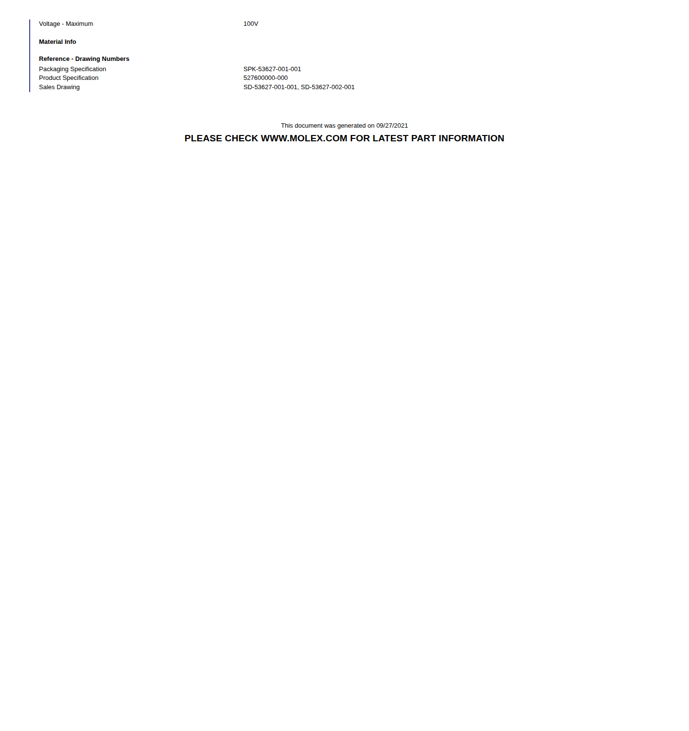Voltage - Maximum
100V
Material Info
Reference - Drawing Numbers
Packaging Specification
SPK-53627-001-001
Product Specification
527600000-000
Sales Drawing
SD-53627-001-001, SD-53627-002-001
This document was generated on 09/27/2021
PLEASE CHECK WWW.MOLEX.COM FOR LATEST PART INFORMATION